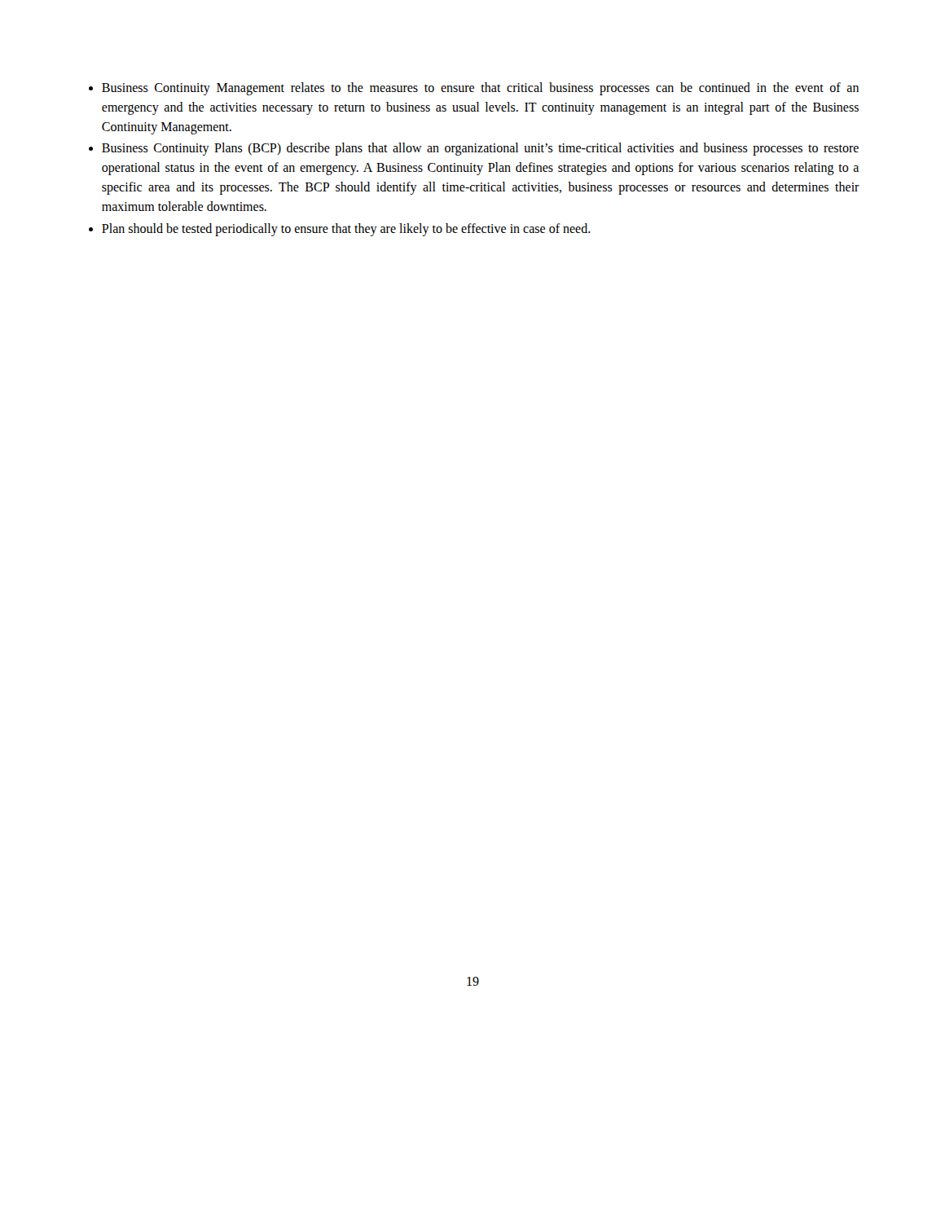Business Continuity Management relates to the measures to ensure that critical business processes can be continued in the event of an emergency and the activities necessary to return to business as usual levels. IT continuity management is an integral part of the Business Continuity Management.
Business Continuity Plans (BCP) describe plans that allow an organizational unit’s time-critical activities and business processes to restore operational status in the event of an emergency. A Business Continuity Plan defines strategies and options for various scenarios relating to a specific area and its processes. The BCP should identify all time-critical activities, business processes or resources and determines their maximum tolerable downtimes.
Plan should be tested periodically to ensure that they are likely to be effective in case of need.
19